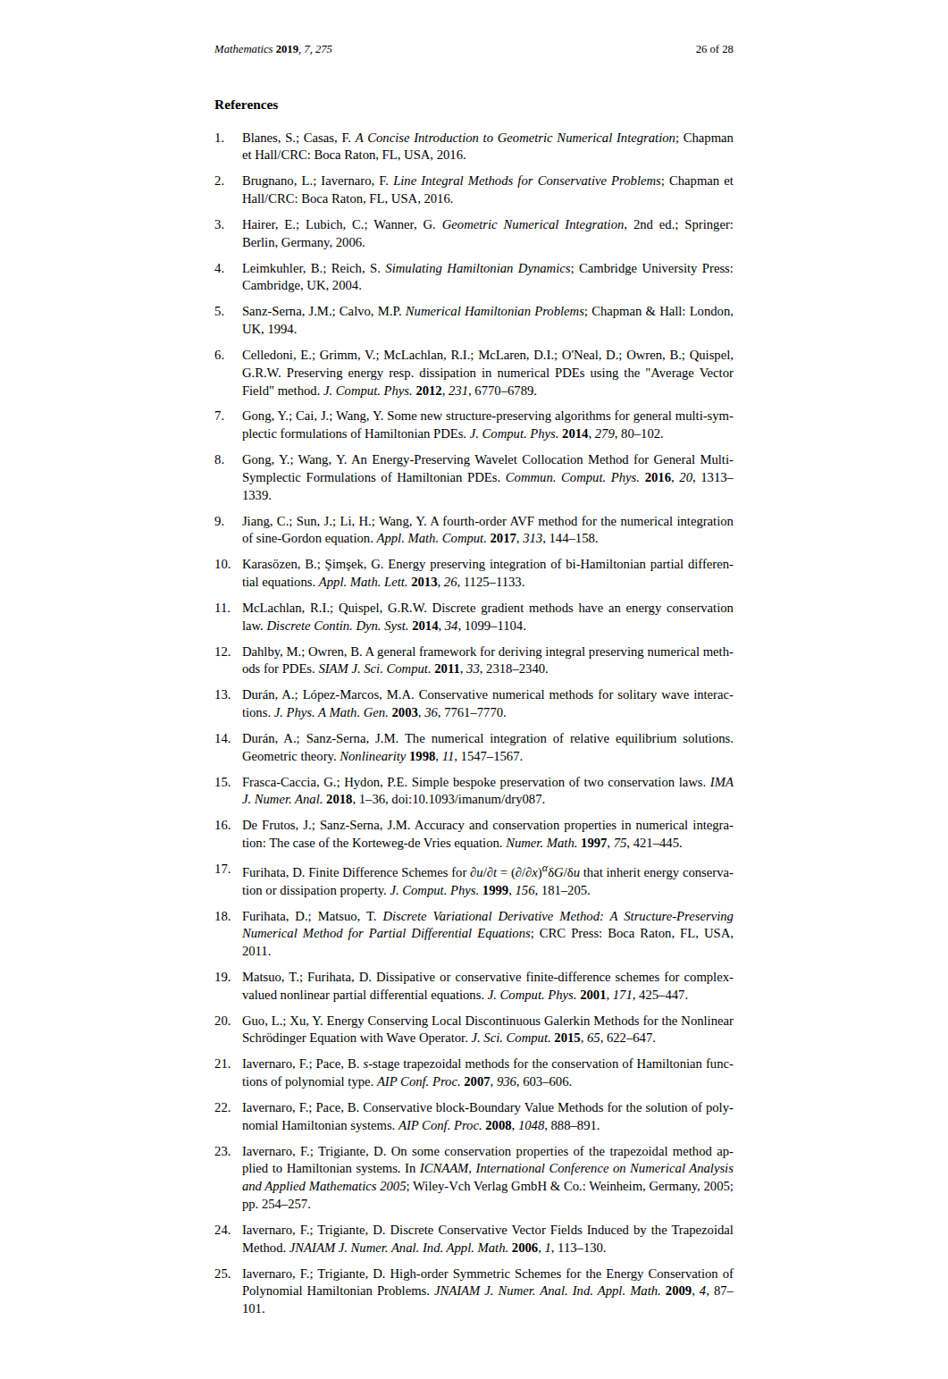Mathematics 2019, 7, 275
26 of 28
References
Blanes, S.; Casas, F. A Concise Introduction to Geometric Numerical Integration; Chapman et Hall/CRC: Boca Raton, FL, USA, 2016.
Brugnano, L.; Iavernaro, F. Line Integral Methods for Conservative Problems; Chapman et Hall/CRC: Boca Raton, FL, USA, 2016.
Hairer, E.; Lubich, C.; Wanner, G. Geometric Numerical Integration, 2nd ed.; Springer: Berlin, Germany, 2006.
Leimkuhler, B.; Reich, S. Simulating Hamiltonian Dynamics; Cambridge University Press: Cambridge, UK, 2004.
Sanz-Serna, J.M.; Calvo, M.P. Numerical Hamiltonian Problems; Chapman & Hall: London, UK, 1994.
Celledoni, E.; Grimm, V.; McLachlan, R.I.; McLaren, D.I.; O'Neal, D.; Owren, B.; Quispel, G.R.W. Preserving energy resp. dissipation in numerical PDEs using the "Average Vector Field" method. J. Comput. Phys. 2012, 231, 6770–6789.
Gong, Y.; Cai, J.; Wang, Y. Some new structure-preserving algorithms for general multi-symplectic formulations of Hamiltonian PDEs. J. Comput. Phys. 2014, 279, 80–102.
Gong, Y.; Wang, Y. An Energy-Preserving Wavelet Collocation Method for General Multi-Symplectic Formulations of Hamiltonian PDEs. Commun. Comput. Phys. 2016, 20, 1313–1339.
Jiang, C.; Sun, J.; Li, H.; Wang, Y. A fourth-order AVF method for the numerical integration of sine-Gordon equation. Appl. Math. Comput. 2017, 313, 144–158.
Karasözen, B.; Şimşek, G. Energy preserving integration of bi-Hamiltonian partial differential equations. Appl. Math. Lett. 2013, 26, 1125–1133.
McLachlan, R.I.; Quispel, G.R.W. Discrete gradient methods have an energy conservation law. Discrete Contin. Dyn. Syst. 2014, 34, 1099–1104.
Dahlby, M.; Owren, B. A general framework for deriving integral preserving numerical methods for PDEs. SIAM J. Sci. Comput. 2011, 33, 2318–2340.
Durán, A.; López-Marcos, M.A. Conservative numerical methods for solitary wave interactions. J. Phys. A Math. Gen. 2003, 36, 7761–7770.
Durán, A.; Sanz-Serna, J.M. The numerical integration of relative equilibrium solutions. Geometric theory. Nonlinearity 1998, 11, 1547–1567.
Frasca-Caccia, G.; Hydon, P.E. Simple bespoke preservation of two conservation laws. IMA J. Numer. Anal. 2018, 1–36, doi:10.1093/imanum/dry087.
De Frutos, J.; Sanz-Serna, J.M. Accuracy and conservation properties in numerical integration: The case of the Korteweg-de Vries equation. Numer. Math. 1997, 75, 421–445.
Furihata, D. Finite Difference Schemes for ∂u/∂t = (∂/∂x)αδG/δu that inherit energy conservation or dissipation property. J. Comput. Phys. 1999, 156, 181–205.
Furihata, D.; Matsuo, T. Discrete Variational Derivative Method: A Structure-Preserving Numerical Method for Partial Differential Equations; CRC Press: Boca Raton, FL, USA, 2011.
Matsuo, T.; Furihata, D. Dissipative or conservative finite-difference schemes for complex-valued nonlinear partial differential equations. J. Comput. Phys. 2001, 171, 425–447.
Guo, L.; Xu, Y. Energy Conserving Local Discontinuous Galerkin Methods for the Nonlinear Schrödinger Equation with Wave Operator. J. Sci. Comput. 2015, 65, 622–647.
Iavernaro, F.; Pace, B. s-stage trapezoidal methods for the conservation of Hamiltonian functions of polynomial type. AIP Conf. Proc. 2007, 936, 603–606.
Iavernaro, F.; Pace, B. Conservative block-Boundary Value Methods for the solution of polynomial Hamiltonian systems. AIP Conf. Proc. 2008, 1048, 888–891.
Iavernaro, F.; Trigiante, D. On some conservation properties of the trapezoidal method applied to Hamiltonian systems. In ICNAAM, International Conference on Numerical Analysis and Applied Mathematics 2005; Wiley-Vch Verlag GmbH & Co.: Weinheim, Germany, 2005; pp. 254–257.
Iavernaro, F.; Trigiante, D. Discrete Conservative Vector Fields Induced by the Trapezoidal Method. JNAIAM J. Numer. Anal. Ind. Appl. Math. 2006, 1, 113–130.
Iavernaro, F.; Trigiante, D. High-order Symmetric Schemes for the Energy Conservation of Polynomial Hamiltonian Problems. JNAIAM J. Numer. Anal. Ind. Appl. Math. 2009, 4, 87–101.